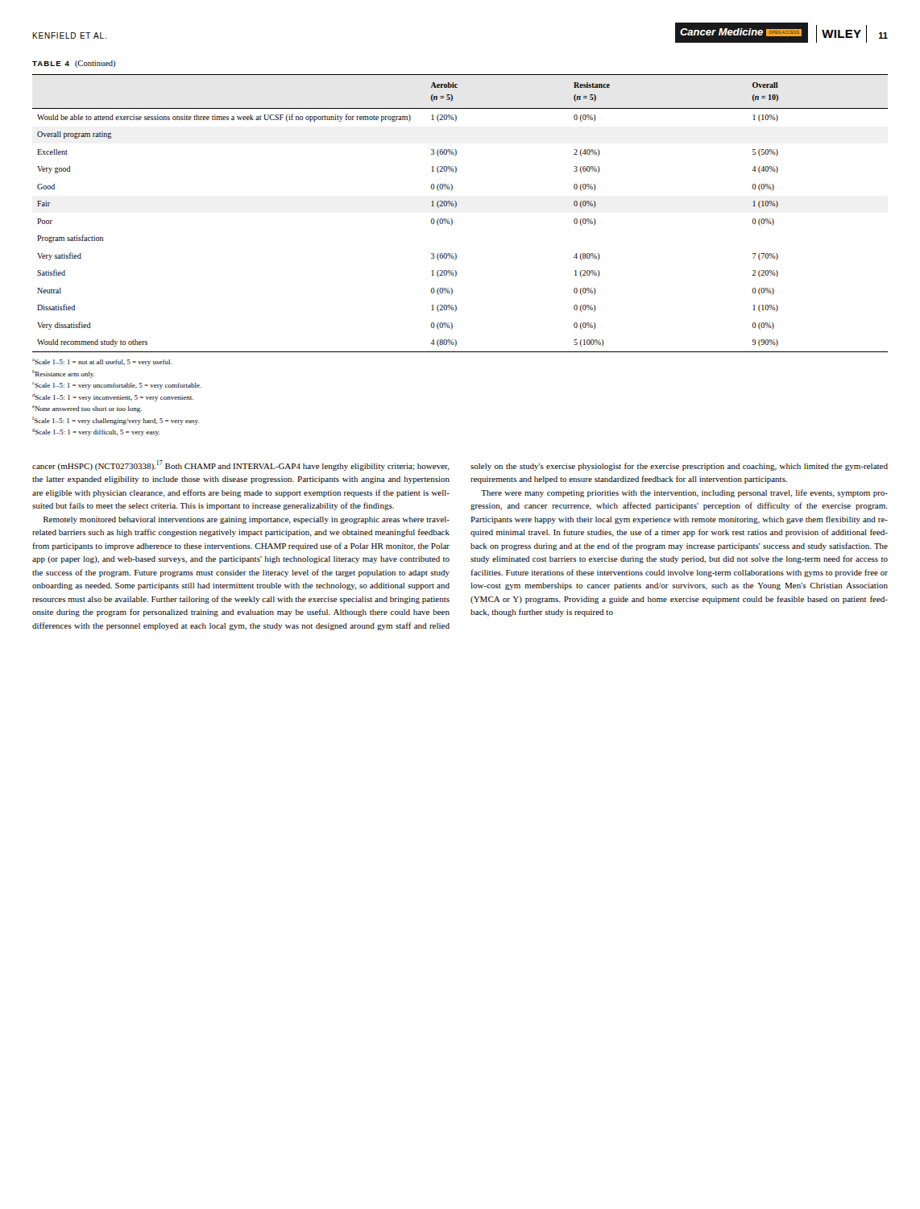Kenfield et al.
Cancer MedicineOpen Access
WILEY
11
TABLE 4(Continued)
| | Aerobic ( n = 5) | Resistance ( n = 5) | Overall ( n = 10) |
| --- | --- | --- | --- |
| Would be able to attend exercise sessions onsite three times a week at UCSF (if no opportunity for remote program) | 1 (20%) | 0 (0%) | 1 (10%) |
| Overall program rating | | | |
| Excellent | 3 (60%) | 2 (40%) | 5 (50%) |
| Very good | 1 (20%) | 3 (60%) | 4 (40%) |
| Good | 0 (0%) | 0 (0%) | 0 (0%) |
| Fair | 1 (20%) | 0 (0%) | 1 (10%) |
| Poor | 0 (0%) | 0 (0%) | 0 (0%) |
| Program satisfaction | | | |
| Very satisfied | 3 (60%) | 4 (80%) | 7 (70%) |
| Satisfied | 1 (20%) | 1 (20%) | 2 (20%) |
| Neutral | 0 (0%) | 0 (0%) | 0 (0%) |
| Dissatisfied | 1 (20%) | 0 (0%) | 1 (10%) |
| Very dissatisfied | 0 (0%) | 0 (0%) | 0 (0%) |
| Would recommend study to others | 4 (80%) | 5 (100%) | 9 (90%) |
aScale 1–5: 1 = not at all useful, 5 = very useful.
bResistance arm only.
cScale 1–5: 1 = very uncomfortable, 5 = very comfortable.
dScale 1–5: 1 = very inconvenient, 5 = very convenient.
eNone answered too short or too long.
fScale 1–5: 1 = very challenging/very hard, 5 = very easy.
gScale 1–5: 1 = very difficult, 5 = very easy.
cancer (mHSPC) (NCT02730338).17 Both CHAMP and INTERVAL-GAP4 have lengthy eligibility criteria; however, the latter expanded eligibility to include those with disease progression. Participants with angina and hypertension are eligible with physician clearance, and efforts are being made to support exemption requests if the patient is well-suited but fails to meet the select criteria. This is important to increase generalizability of the findings.
Remotely monitored behavioral interventions are gaining importance, especially in geographic areas where travel-related barriers such as high traffic congestion negatively impact participation, and we obtained meaningful feedback from participants to improve adherence to these interventions. CHAMP required use of a Polar HR monitor, the Polar app (or paper log), and web-based surveys, and the participants' high technological literacy may have contributed to the success of the program. Future programs must consider the literacy level of the target population to adapt study onboarding as needed. Some participants still had intermittent trouble with the technology, so additional support and resources must also be available. Further tailoring of the weekly call with the exercise specialist and bringing patients onsite during the program for personalized training and evaluation may be useful. Although there could have been differences with the personnel employed at each local gym, the study was not designed around gym staff and relied solely on the study's exercise physiologist for the exercise prescription and coaching, which limited the gym-related requirements and helped to ensure standardized feedback for all intervention participants.
There were many competing priorities with the intervention, including personal travel, life events, symptom progression, and cancer recurrence, which affected participants' perception of difficulty of the exercise program. Participants were happy with their local gym experience with remote monitoring, which gave them flexibility and required minimal travel. In future studies, the use of a timer app for work rest ratios and provision of additional feedback on progress during and at the end of the program may increase participants' success and study satisfaction. The study eliminated cost barriers to exercise during the study period, but did not solve the long-term need for access to facilities. Future iterations of these interventions could involve long-term collaborations with gyms to provide free or low-cost gym memberships to cancer patients and/or survivors, such as the Young Men's Christian Association (YMCA or Y) programs. Providing a guide and home exercise equipment could be feasible based on patient feedback, though further study is required to